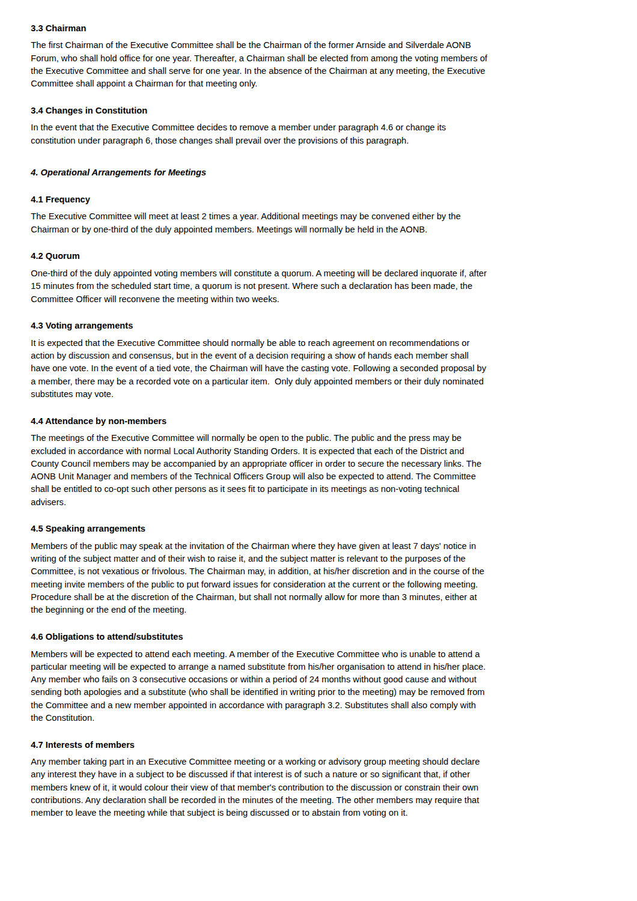3.3 Chairman
The first Chairman of the Executive Committee shall be the Chairman of the former Arnside and Silverdale AONB Forum, who shall hold office for one year. Thereafter, a Chairman shall be elected from among the voting members of the Executive Committee and shall serve for one year. In the absence of the Chairman at any meeting, the Executive Committee shall appoint a Chairman for that meeting only.
3.4 Changes in Constitution
In the event that the Executive Committee decides to remove a member under paragraph 4.6 or change its constitution under paragraph 6, those changes shall prevail over the provisions of this paragraph.
4. Operational Arrangements for Meetings
4.1 Frequency
The Executive Committee will meet at least 2 times a year. Additional meetings may be convened either by the Chairman or by one-third of the duly appointed members. Meetings will normally be held in the AONB.
4.2 Quorum
One-third of the duly appointed voting members will constitute a quorum. A meeting will be declared inquorate if, after 15 minutes from the scheduled start time, a quorum is not present. Where such a declaration has been made, the Committee Officer will reconvene the meeting within two weeks.
4.3 Voting arrangements
It is expected that the Executive Committee should normally be able to reach agreement on recommendations or action by discussion and consensus, but in the event of a decision requiring a show of hands each member shall have one vote. In the event of a tied vote, the Chairman will have the casting vote. Following a seconded proposal by a member, there may be a recorded vote on a particular item. Only duly appointed members or their duly nominated substitutes may vote.
4.4 Attendance by non-members
The meetings of the Executive Committee will normally be open to the public. The public and the press may be excluded in accordance with normal Local Authority Standing Orders. It is expected that each of the District and County Council members may be accompanied by an appropriate officer in order to secure the necessary links. The AONB Unit Manager and members of the Technical Officers Group will also be expected to attend. The Committee shall be entitled to co-opt such other persons as it sees fit to participate in its meetings as non-voting technical advisers.
4.5 Speaking arrangements
Members of the public may speak at the invitation of the Chairman where they have given at least 7 days' notice in writing of the subject matter and of their wish to raise it, and the subject matter is relevant to the purposes of the Committee, is not vexatious or frivolous. The Chairman may, in addition, at his/her discretion and in the course of the meeting invite members of the public to put forward issues for consideration at the current or the following meeting. Procedure shall be at the discretion of the Chairman, but shall not normally allow for more than 3 minutes, either at the beginning or the end of the meeting.
4.6 Obligations to attend/substitutes
Members will be expected to attend each meeting. A member of the Executive Committee who is unable to attend a particular meeting will be expected to arrange a named substitute from his/her organisation to attend in his/her place. Any member who fails on 3 consecutive occasions or within a period of 24 months without good cause and without sending both apologies and a substitute (who shall be identified in writing prior to the meeting) may be removed from the Committee and a new member appointed in accordance with paragraph 3.2. Substitutes shall also comply with the Constitution.
4.7 Interests of members
Any member taking part in an Executive Committee meeting or a working or advisory group meeting should declare any interest they have in a subject to be discussed if that interest is of such a nature or so significant that, if other members knew of it, it would colour their view of that member's contribution to the discussion or constrain their own contributions. Any declaration shall be recorded in the minutes of the meeting. The other members may require that member to leave the meeting while that subject is being discussed or to abstain from voting on it.